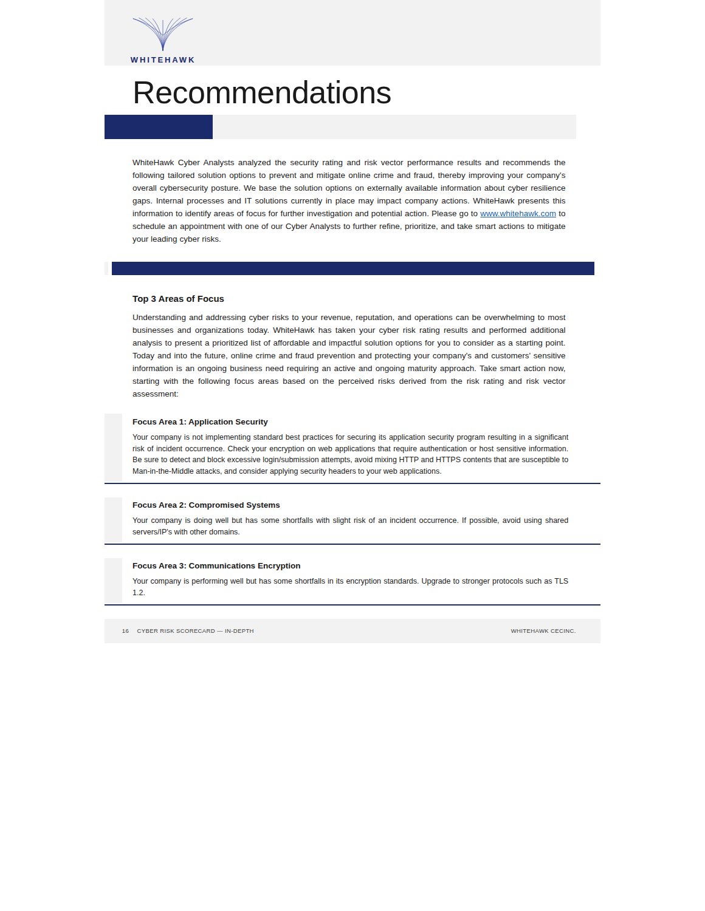WHITEHAWK
Recommendations
WhiteHawk Cyber Analysts analyzed the security rating and risk vector performance results and recommends the following tailored solution options to prevent and mitigate online crime and fraud, thereby improving your company's overall cybersecurity posture. We base the solution options on externally available information about cyber resilience gaps. Internal processes and IT solutions currently in place may impact company actions. WhiteHawk presents this information to identify areas of focus for further investigation and potential action. Please go to www.whitehawk.com to schedule an appointment with one of our Cyber Analysts to further refine, prioritize, and take smart actions to mitigate your leading cyber risks.
Top 3 Areas of Focus
Understanding and addressing cyber risks to your revenue, reputation, and operations can be overwhelming to most businesses and organizations today. WhiteHawk has taken your cyber risk rating results and performed additional analysis to present a prioritized list of affordable and impactful solution options for you to consider as a starting point. Today and into the future, online crime and fraud prevention and protecting your company's and customers' sensitive information is an ongoing business need requiring an active and ongoing maturity approach. Take smart action now, starting with the following focus areas based on the perceived risks derived from the risk rating and risk vector assessment:
Focus Area 1: Application Security
Your company is not implementing standard best practices for securing its application security program resulting in a significant risk of incident occurrence. Check your encryption on web applications that require authentication or host sensitive information. Be sure to detect and block excessive login/submission attempts, avoid mixing HTTP and HTTPS contents that are susceptible to Man-in-the-Middle attacks, and consider applying security headers to your web applications.
Focus Area 2: Compromised Systems
Your company is doing well but has some shortfalls with slight risk of an incident occurrence. If possible, avoid using shared servers/IP's with other domains.
Focus Area 3: Communications Encryption
Your company is performing well but has some shortfalls in its encryption standards. Upgrade to stronger protocols such as TLS 1.2.
16 CYBER RISK SCORECARD — IN-DEPTH
WHITEHAWK CECINC.